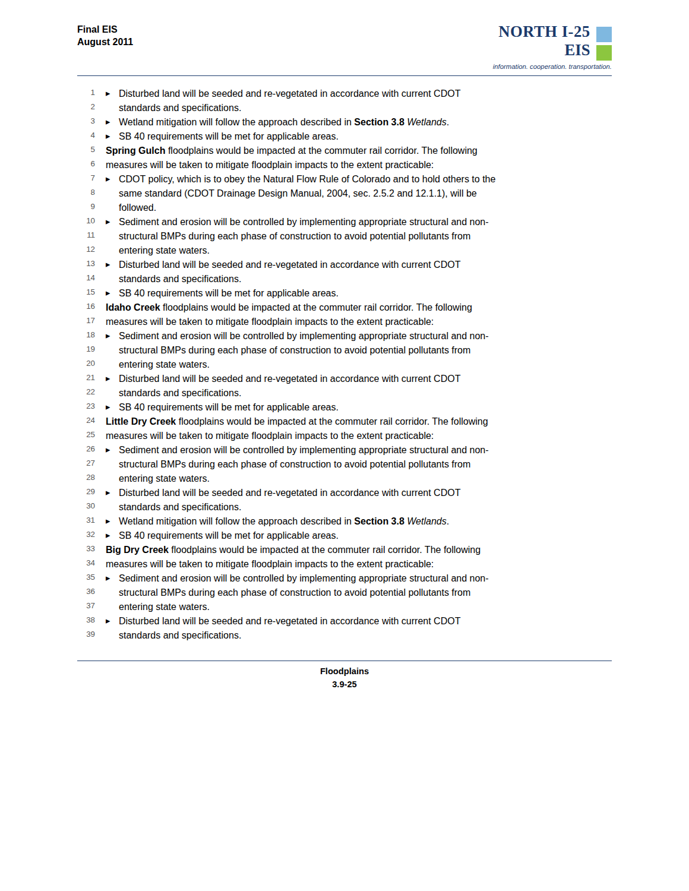Final EIS
August 2011
NORTH I-25
EIS
information. cooperation. transportation.
▸
Disturbed land will be seeded and re-vegetated in accordance with current CDOT
standards and specifications.
▸
Wetland mitigation will follow the approach described in Section 3.8 Wetlands.
▸
SB 40 requirements will be met for applicable areas.
Spring Gulch floodplains would be impacted at the commuter rail corridor. The following
measures will be taken to mitigate floodplain impacts to the extent practicable:
▸
CDOT policy, which is to obey the Natural Flow Rule of Colorado and to hold others to the
same standard (CDOT Drainage Design Manual, 2004, sec. 2.5.2 and 12.1.1), will be
followed.
▸
Sediment and erosion will be controlled by implementing appropriate structural and non-
structural BMPs during each phase of construction to avoid potential pollutants from
entering state waters.
▸
Disturbed land will be seeded and re-vegetated in accordance with current CDOT
standards and specifications.
▸
SB 40 requirements will be met for applicable areas.
Idaho Creek floodplains would be impacted at the commuter rail corridor. The following
measures will be taken to mitigate floodplain impacts to the extent practicable:
▸
Sediment and erosion will be controlled by implementing appropriate structural and non-
structural BMPs during each phase of construction to avoid potential pollutants from
entering state waters.
▸
Disturbed land will be seeded and re-vegetated in accordance with current CDOT
standards and specifications.
▸
SB 40 requirements will be met for applicable areas.
Little Dry Creek floodplains would be impacted at the commuter rail corridor. The following
measures will be taken to mitigate floodplain impacts to the extent practicable:
▸
Sediment and erosion will be controlled by implementing appropriate structural and non-
structural BMPs during each phase of construction to avoid potential pollutants from
entering state waters.
▸
Disturbed land will be seeded and re-vegetated in accordance with current CDOT
standards and specifications.
▸
Wetland mitigation will follow the approach described in Section 3.8 Wetlands.
▸
SB 40 requirements will be met for applicable areas.
Big Dry Creek floodplains would be impacted at the commuter rail corridor. The following
measures will be taken to mitigate floodplain impacts to the extent practicable:
▸
Sediment and erosion will be controlled by implementing appropriate structural and non-
structural BMPs during each phase of construction to avoid potential pollutants from
entering state waters.
▸
Disturbed land will be seeded and re-vegetated in accordance with current CDOT
standards and specifications.
Floodplains
3.9-25